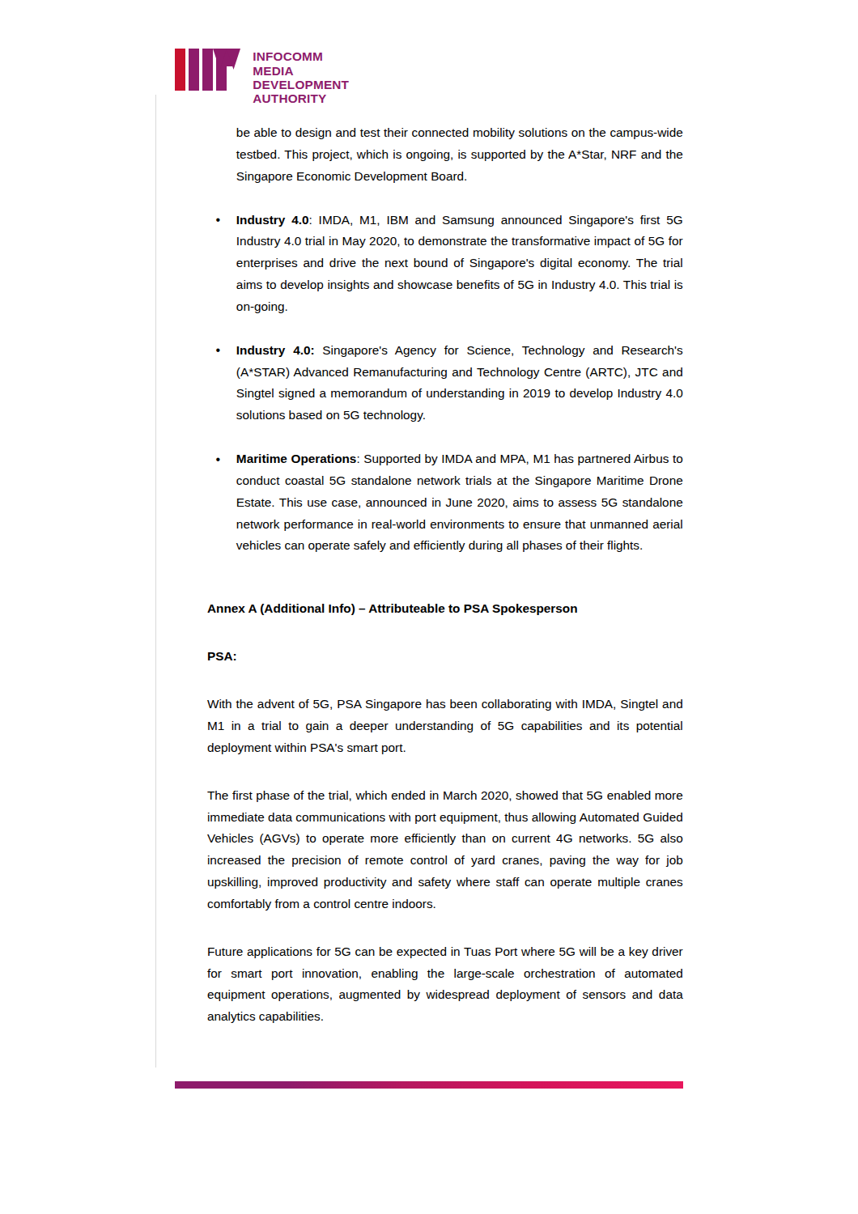INFOCOMM
MEDIA
DEVELOPMENT
AUTHORITY
be able to design and test their connected mobility solutions on the campus-wide testbed. This project, which is ongoing, is supported by the A*Star, NRF and the Singapore Economic Development Board.
Industry 4.0: IMDA, M1, IBM and Samsung announced Singapore's first 5G Industry 4.0 trial in May 2020, to demonstrate the transformative impact of 5G for enterprises and drive the next bound of Singapore's digital economy. The trial aims to develop insights and showcase benefits of 5G in Industry 4.0. This trial is on-going.
Industry 4.0: Singapore's Agency for Science, Technology and Research's (A*STAR) Advanced Remanufacturing and Technology Centre (ARTC), JTC and Singtel signed a memorandum of understanding in 2019 to develop Industry 4.0 solutions based on 5G technology.
Maritime Operations: Supported by IMDA and MPA, M1 has partnered Airbus to conduct coastal 5G standalone network trials at the Singapore Maritime Drone Estate. This use case, announced in June 2020, aims to assess 5G standalone network performance in real-world environments to ensure that unmanned aerial vehicles can operate safely and efficiently during all phases of their flights.
Annex A (Additional Info) – Attributeable to PSA Spokesperson
PSA:
With the advent of 5G, PSA Singapore has been collaborating with IMDA, Singtel and M1 in a trial to gain a deeper understanding of 5G capabilities and its potential deployment within PSA's smart port.
The first phase of the trial, which ended in March 2020, showed that 5G enabled more immediate data communications with port equipment, thus allowing Automated Guided Vehicles (AGVs) to operate more efficiently than on current 4G networks. 5G also increased the precision of remote control of yard cranes, paving the way for job upskilling, improved productivity and safety where staff can operate multiple cranes comfortably from a control centre indoors.
Future applications for 5G can be expected in Tuas Port where 5G will be a key driver for smart port innovation, enabling the large-scale orchestration of automated equipment operations, augmented by widespread deployment of sensors and data analytics capabilities.